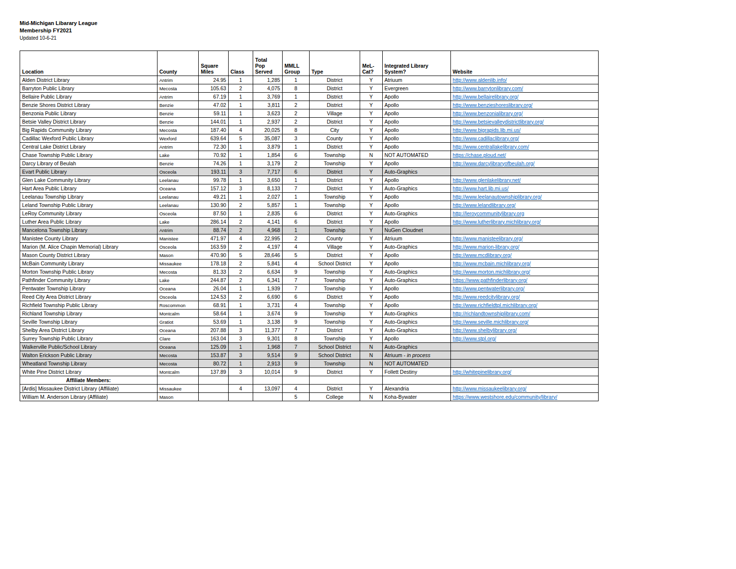Mid-Michigan Libarary League
Membership FY2021
Updated 10-6-21
| Location | County | Square Miles | Class | Total Pop Served | MMLL Group | Type | MeL- Cat? | Integrated Library System? | Website |
| --- | --- | --- | --- | --- | --- | --- | --- | --- | --- |
| Alden District Library | Antrim | 24.95 | 1 | 1,285 | 1 | District | Y | Atriuum | http://www.aldenlib.info/ |
| Barryton Public Library | Mecosta | 105.63 | 2 | 4,075 | 8 | District | Y | Evergreen | http://www.barrytonlibrary.com/ |
| Bellaire Public Library | Antrim | 67.19 | 1 | 3,769 | 1 | District | Y | Apollo | http://www.bellairelibrary.org/ |
| Benzie Shores District Library | Benzie | 47.02 | 1 | 3,811 | 2 | District | Y | Apollo | http://www.benzieshoreslibrary.org/ |
| Benzonia Public Library | Benzie | 59.11 | 1 | 3,623 | 2 | Village | Y | Apollo | http://www.benzonialibrary.org/ |
| Betsie Valley District Library | Benzie | 144.01 | 1 | 2,937 | 2 | District | Y | Apollo | http://www.betsievalleydistrictlibrary.org/ |
| Big Rapids Community Library | Mecosta | 187.40 | 4 | 20,025 | 8 | City | Y | Apollo | http://www.bigrapids.lib.mi.us/ |
| Cadillac Wexford Public Library | Wexford | 639.64 | 5 | 35,087 | 3 | County | Y | Apollo | http://www.cadillaclibrary.org/ |
| Central Lake District Library | Antrim | 72.30 | 1 | 3,879 | 1 | District | Y | Apollo | http://www.centrallakelibrary.com/ |
| Chase Township Public Library | Lake | 70.92 | 1 | 1,854 | 6 | Township | N | NOT AUTOMATED | https://chase.ploud.net/ |
| Darcy Library of Beulah | Benzie | 74.26 | 1 | 3,179 | 2 | Township | Y | Apollo | http://www.darcylibraryofbeulah.org/ |
| Evart Public Library | Osceola | 193.11 | 3 | 7,717 | 6 | District | Y | Auto-Graphics | |
| Glen Lake Community Library | Leelanau | 99.78 | 1 | 3,650 | 1 | District | Y | Apollo | http://www.glenlakelibrary.net/ |
| Hart Area Public Library | Oceana | 157.12 | 3 | 8,133 | 7 | District | Y | Auto-Graphics | http://www.hart.lib.mi.us/ |
| Leelanau Township Library | Leelanau | 49.21 | 1 | 2,027 | 1 | Township | Y | Apollo | http://www.leelanautownshiplibrary.org/ |
| Leland Township Public Library | Leelanau | 130.90 | 2 | 5,857 | 1 | Township | Y | Apollo | http://www.lelandlibrary.org/ |
| LeRoy Community Library | Osceola | 87.50 | 1 | 2,835 | 6 | District | Y | Auto-Graphics | http://leroycommunitylibrary.org |
| Luther Area Public Library | Lake | 286.14 | 2 | 4,141 | 6 | District | Y | Apollo | http://www.lutherlibrary.michlibrary.org/ |
| Mancelona Township Library | Antrim | 88.74 | 2 | 4,968 | 1 | Township | Y | NuGen Cloudnet | |
| Manistee County Library | Manistee | 471.97 | 4 | 22,995 | 2 | County | Y | Atriuum | http://www.manisteelibrary.org/ |
| Marion (M. Alice Chapin Memorial) Library | Osceola | 163.59 | 2 | 4,197 | 4 | Village | Y | Auto-Graphics | http://www.marion-library.org/ |
| Mason County District Library | Mason | 470.90 | 5 | 28,646 | 5 | District | Y | Apollo | http://www.mcdlibrary.org/ |
| McBain Community Library | Missaukee | 178.18 | 2 | 5,841 | 4 | School District | Y | Apollo | http://www.mcbain.michlibrary.org/ |
| Morton Township Public Library | Mecosta | 81.33 | 2 | 6,634 | 9 | Township | Y | Auto-Graphics | http://www.morton.michlibrary.org/ |
| Pathfinder Community Library | Lake | 244.87 | 2 | 6,341 | 7 | Township | Y | Auto-Graphics | https://www.pathfinderlibrary.org/ |
| Pentwater Township Library | Oceana | 26.04 | 1 | 1,939 | 7 | Township | Y | Apollo | http://www.pentwaterlibrary.org/ |
| Reed City Area District Library | Osceola | 124.53 | 2 | 6,690 | 6 | District | Y | Apollo | http://www.reedcitylibrary.org/ |
| Richfield Township Public Library | Roscommon | 68.91 | 1 | 3,731 | 4 | Township | Y | Apollo | http://www.richfieldtpl.michlibrary.org/ |
| Richland Township Library | Montcalm | 58.64 | 1 | 3,674 | 9 | Township | Y | Auto-Graphics | http://richlandtownshiplibrary.com/ |
| Seville Township Library | Gratiot | 53.69 | 1 | 3,138 | 9 | Township | Y | Auto-Graphics | http://www.seville.michlibrary.org/ |
| Shelby Area District Library | Oceana | 207.88 | 3 | 11,377 | 7 | District | Y | Auto-Graphics | http://www.shelbylibrary.org/ |
| Surrey Township Public Library | Clare | 163.04 | 3 | 9,301 | 8 | Township | Y | Apollo | http://www.stpl.org/ |
| Walkerville Public/School Library | Oceana | 125.09 | 1 | 1,968 | 7 | School District | N | Auto-Graphics | |
| Walton Erickson Public Library | Mecosta | 153.87 | 3 | 9,514 | 9 | School District | N | Atriuum - in process | |
| Wheatland Township Library | Mecosta | 80.72 | 1 | 2,913 | 9 | Township | N | NOT AUTOMATED | |
| White Pine District Library | Montcalm | 137.89 | 3 | 10,014 | 9 | District | Y | Follett Destiny | http://whitepinelibrary.org/ |
| Affiliate Members: | | | | | | | | | |
| [Ardis] Missaukee District Library (Affiliate) | Missaukee | | 4 | 13,097 | 4 | District | Y | Alexandria | http://www.missaukeelibrary.org/ |
| William M. Anderson Library (Affiliate) | Mason | | | | 5 | College | N | Koha-Bywater | https://www.westshore.edu/community/library/ |